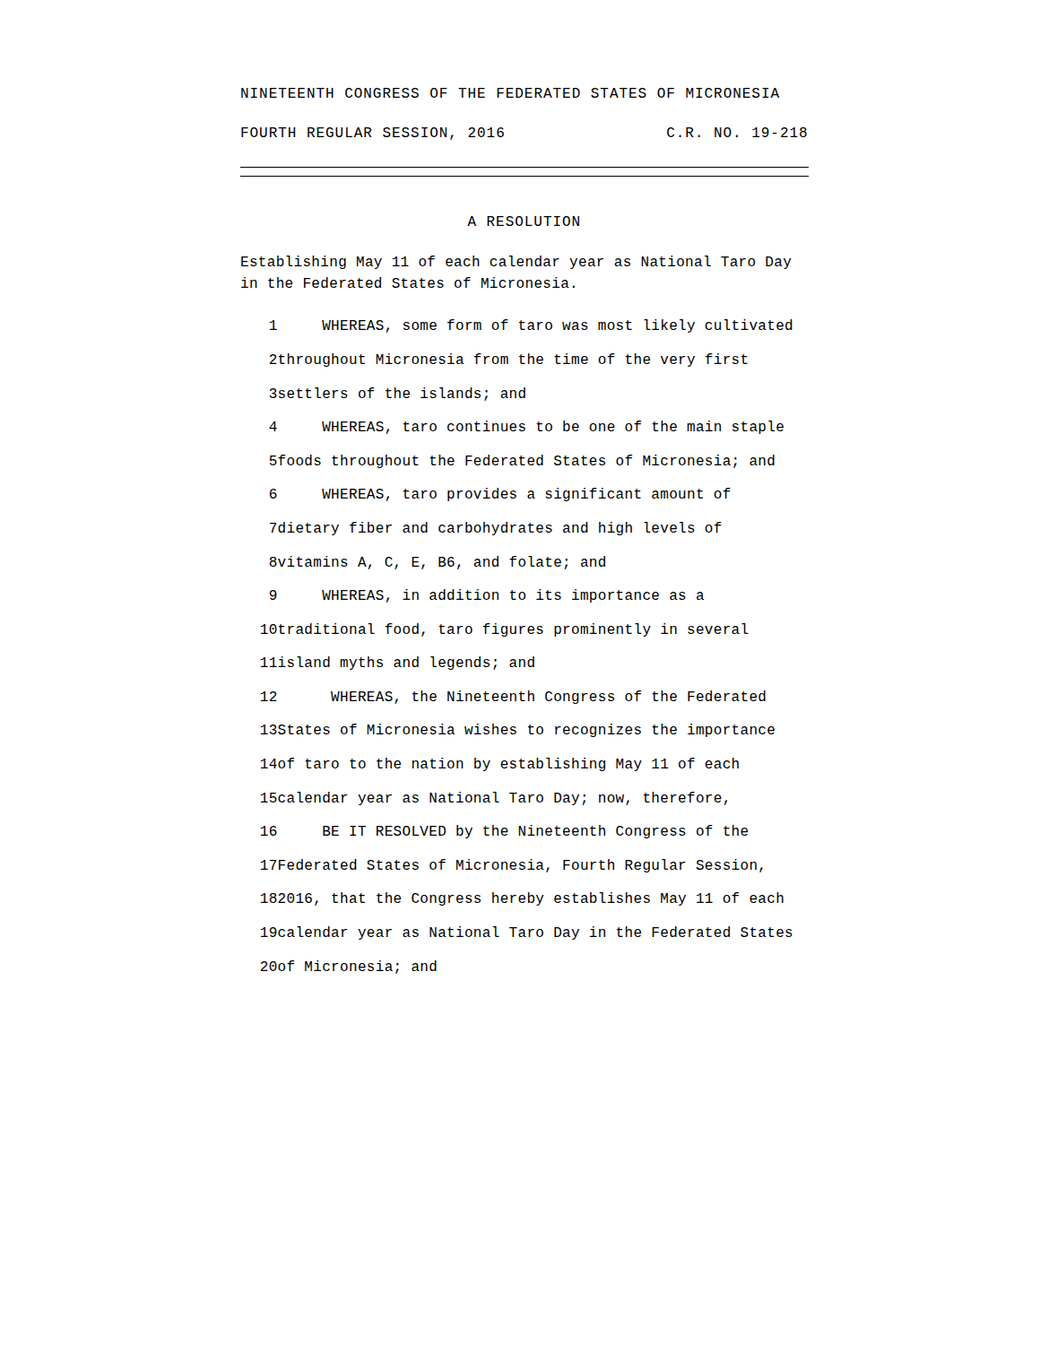NINETEENTH CONGRESS OF THE FEDERATED STATES OF MICRONESIA
FOURTH REGULAR SESSION, 2016 C.R. NO. 19-218
A RESOLUTION
Establishing May 11 of each calendar year as National Taro Day in the Federated States of Micronesia.
| 1 | WHEREAS, some form of taro was most likely cultivated |
| 2 | throughout Micronesia from the time of the very first |
| 3 | settlers of the islands; and |
| 4 | WHEREAS, taro continues to be one of the main staple |
| 5 | foods throughout the Federated States of Micronesia; and |
| 6 | WHEREAS, taro provides a significant amount of |
| 7 | dietary fiber and carbohydrates and high levels of |
| 8 | vitamins A, C, E, B6, and folate; and |
| 9 | WHEREAS, in addition to its importance as a |
| 10 | traditional food, taro figures prominently in several |
| 11 | island myths and legends; and |
| 12 | WHEREAS, the Nineteenth Congress of the Federated |
| 13 | States of Micronesia wishes to recognizes the importance |
| 14 | of taro to the nation by establishing May 11 of each |
| 15 | calendar year as National Taro Day; now, therefore, |
| 16 | BE IT RESOLVED by the Nineteenth Congress of the |
| 17 | Federated States of Micronesia, Fourth Regular Session, |
| 18 | 2016, that the Congress hereby establishes May 11 of each |
| 19 | calendar year as National Taro Day in the Federated States |
| 20 | of Micronesia; and |